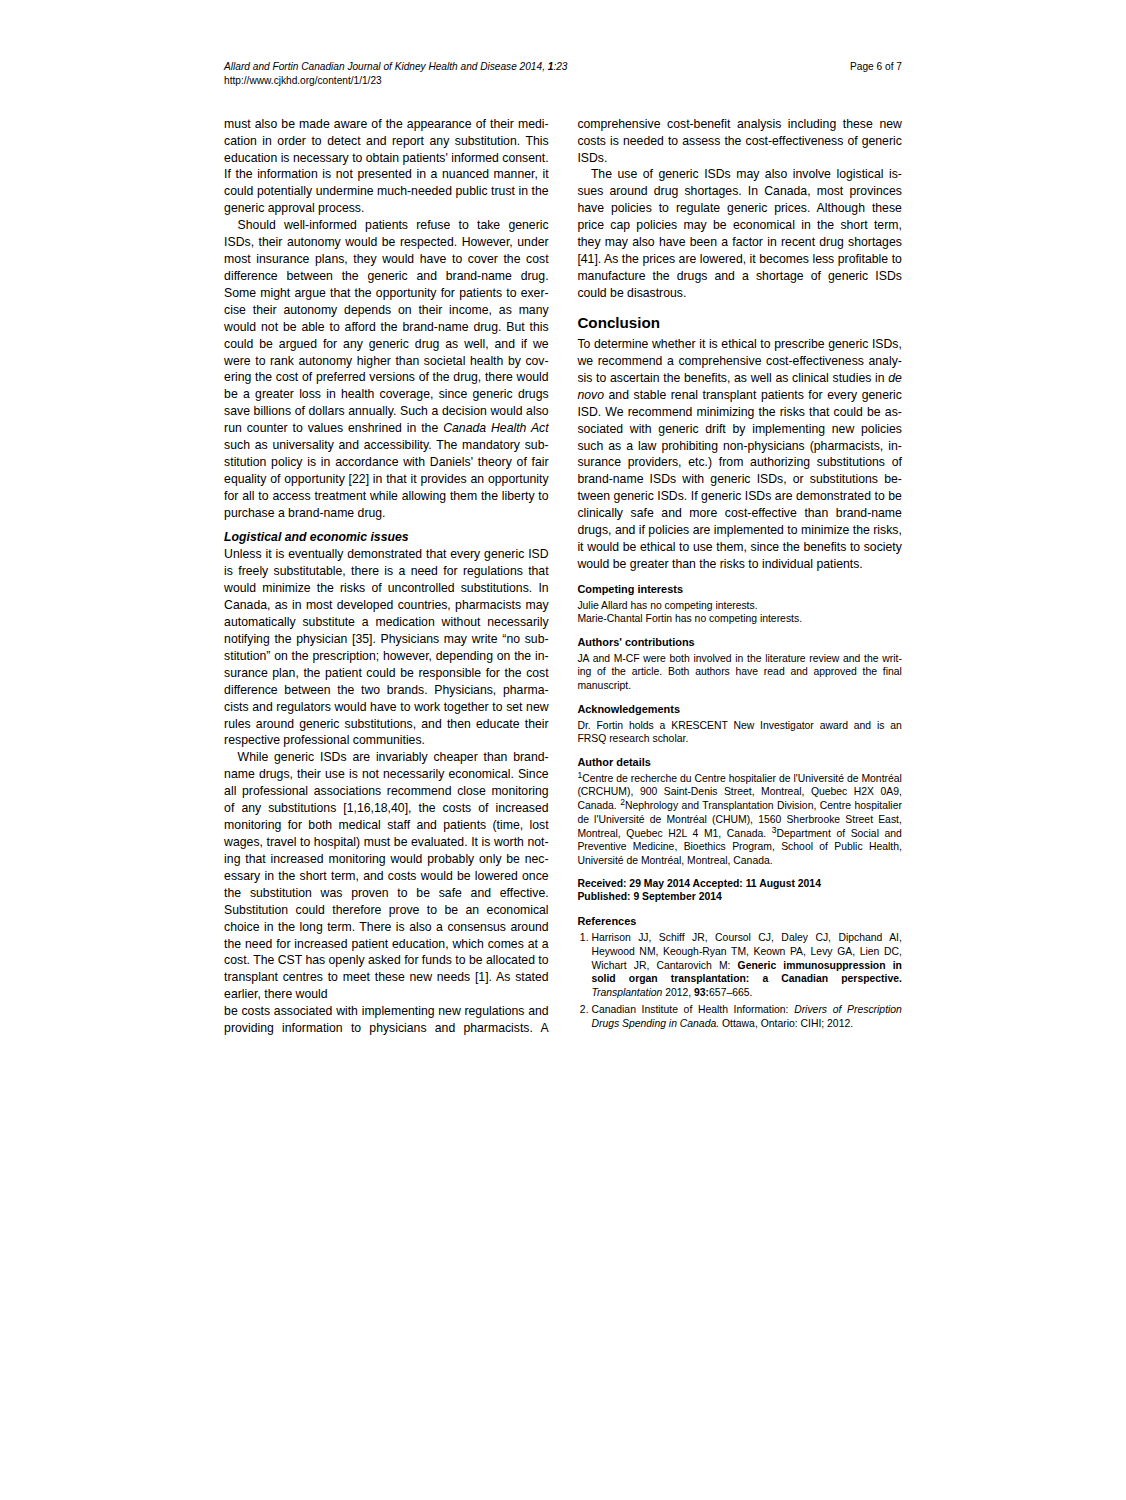Allard and Fortin Canadian Journal of Kidney Health and Disease 2014, 1:23
http://www.cjkhd.org/content/1/1/23
Page 6 of 7
must also be made aware of the appearance of their medication in order to detect and report any substitution. This education is necessary to obtain patients' informed consent. If the information is not presented in a nuanced manner, it could potentially undermine much-needed public trust in the generic approval process.
Should well-informed patients refuse to take generic ISDs, their autonomy would be respected. However, under most insurance plans, they would have to cover the cost difference between the generic and brand-name drug. Some might argue that the opportunity for patients to exercise their autonomy depends on their income, as many would not be able to afford the brand-name drug. But this could be argued for any generic drug as well, and if we were to rank autonomy higher than societal health by covering the cost of preferred versions of the drug, there would be a greater loss in health coverage, since generic drugs save billions of dollars annually. Such a decision would also run counter to values enshrined in the Canada Health Act such as universality and accessibility. The mandatory substitution policy is in accordance with Daniels' theory of fair equality of opportunity [22] in that it provides an opportunity for all to access treatment while allowing them the liberty to purchase a brand-name drug.
Logistical and economic issues
Unless it is eventually demonstrated that every generic ISD is freely substitutable, there is a need for regulations that would minimize the risks of uncontrolled substitutions. In Canada, as in most developed countries, pharmacists may automatically substitute a medication without necessarily notifying the physician [35]. Physicians may write “no substitution” on the prescription; however, depending on the insurance plan, the patient could be responsible for the cost difference between the two brands. Physicians, pharmacists and regulators would have to work together to set new rules around generic substitutions, and then educate their respective professional communities.
While generic ISDs are invariably cheaper than brand-name drugs, their use is not necessarily economical. Since all professional associations recommend close monitoring of any substitutions [1,16,18,40], the costs of increased monitoring for both medical staff and patients (time, lost wages, travel to hospital) must be evaluated. It is worth noting that increased monitoring would probably only be necessary in the short term, and costs would be lowered once the substitution was proven to be safe and effective. Substitution could therefore prove to be an economical choice in the long term. There is also a consensus around the need for increased patient education, which comes at a cost. The CST has openly asked for funds to be allocated to transplant centres to meet these new needs [1]. As stated earlier, there would
be costs associated with implementing new regulations and providing information to physicians and pharmacists. A comprehensive cost-benefit analysis including these new costs is needed to assess the cost-effectiveness of generic ISDs.
The use of generic ISDs may also involve logistical issues around drug shortages. In Canada, most provinces have policies to regulate generic prices. Although these price cap policies may be economical in the short term, they may also have been a factor in recent drug shortages [41]. As the prices are lowered, it becomes less profitable to manufacture the drugs and a shortage of generic ISDs could be disastrous.
Conclusion
To determine whether it is ethical to prescribe generic ISDs, we recommend a comprehensive cost-effectiveness analysis to ascertain the benefits, as well as clinical studies in de novo and stable renal transplant patients for every generic ISD. We recommend minimizing the risks that could be associated with generic drift by implementing new policies such as a law prohibiting non-physicians (pharmacists, insurance providers, etc.) from authorizing substitutions of brand-name ISDs with generic ISDs, or substitutions between generic ISDs. If generic ISDs are demonstrated to be clinically safe and more cost-effective than brand-name drugs, and if policies are implemented to minimize the risks, it would be ethical to use them, since the benefits to society would be greater than the risks to individual patients.
Competing interests
Julie Allard has no competing interests.
Marie-Chantal Fortin has no competing interests.
Authors' contributions
JA and M-CF were both involved in the literature review and the writing of the article. Both authors have read and approved the final manuscript.
Acknowledgements
Dr. Fortin holds a KRESCENT New Investigator award and is an FRSQ research scholar.
Author details
1Centre de recherche du Centre hospitalier de l'Université de Montréal (CRCHUM), 900 Saint-Denis Street, Montreal, Quebec H2X 0A9, Canada. 2Nephrology and Transplantation Division, Centre hospitalier de l'Université de Montréal (CHUM), 1560 Sherbrooke Street East, Montreal, Quebec H2L 4 M1, Canada. 3Department of Social and Preventive Medicine, Bioethics Program, School of Public Health, Université de Montréal, Montreal, Canada.
Received: 29 May 2014 Accepted: 11 August 2014
Published: 9 September 2014
References
Harrison JJ, Schiff JR, Coursol CJ, Daley CJ, Dipchand AI, Heywood NM, Keough-Ryan TM, Keown PA, Levy GA, Lien DC, Wichart JR, Cantarovich M: Generic immunosuppression in solid organ transplantation: a Canadian perspective. Transplantation 2012, 93: 657–665.
Canadian Institute of Health Information: Drivers of Prescription Drugs Spending in Canada. Ottawa, Ontario: CIHI; 2012.